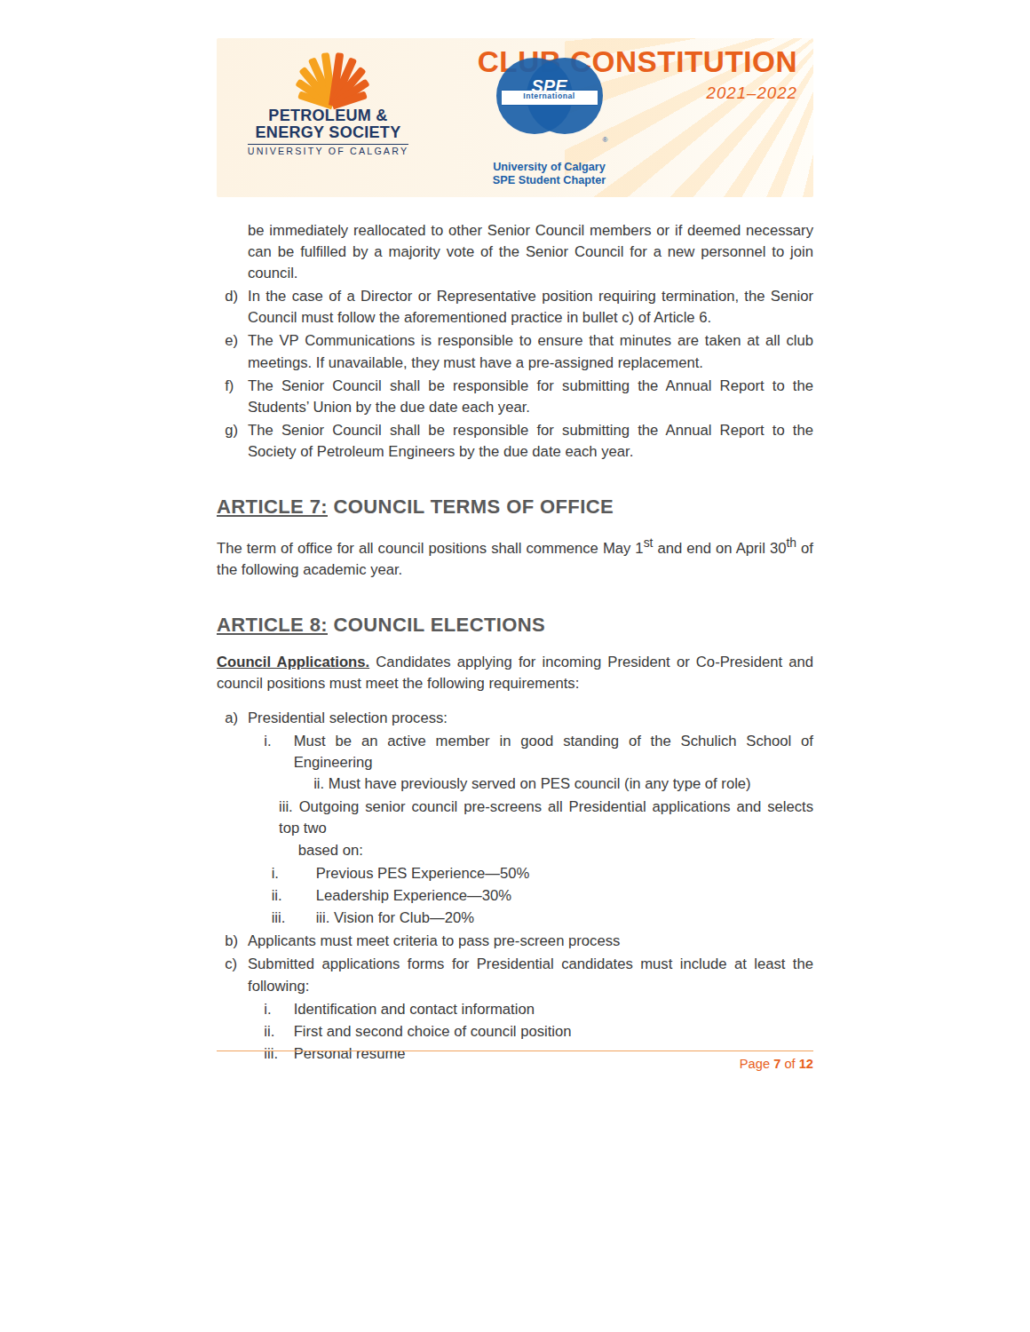CLUB CONSTITUTION
2021–2022
PETROLEUM &
ENERGY SOCIETY
UNIVERSITY OF CALGARY
SPE
International
®
University of Calgary
SPE Student Chapter
be immediately reallocated to other Senior Council members or if deemed necessary can be fulfilled by a majority vote of the Senior Council for a new personnel to join council.
d) In the case of a Director or Representative position requiring termination, the Senior Council must follow the aforementioned practice in bullet c) of Article 6.
e) The VP Communications is responsible to ensure that minutes are taken at all club meetings. If unavailable, they must have a pre-assigned replacement.
f) The Senior Council shall be responsible for submitting the Annual Report to the Students’ Union by the due date each year.
g) The Senior Council shall be responsible for submitting the Annual Report to the Society of Petroleum Engineers by the due date each year.
ARTICLE 7: COUNCIL TERMS OF OFFICE
The term of office for all council positions shall commence May 1st and end on April 30th of the following academic year.
ARTICLE 8: COUNCIL ELECTIONS
Council Applications. Candidates applying for incoming President or Co-President and council positions must meet the following requirements:
a) Presidential selection process:
i. Must be an active member in good standing of the Schulich School of Engineering
ii. Must have previously served on PES council (in any type of role)
iii. Outgoing senior council pre-screens all Presidential applications and selects top two
based on:
i. Previous PES Experience—50%
ii. Leadership Experience—30%
iii. iii. Vision for Club—20%
b) Applicants must meet criteria to pass pre-screen process
c) Submitted applications forms for Presidential candidates must include at least the following:
i. Identification and contact information
ii. First and second choice of council position
iii. Personal resume
Page 7 of 12